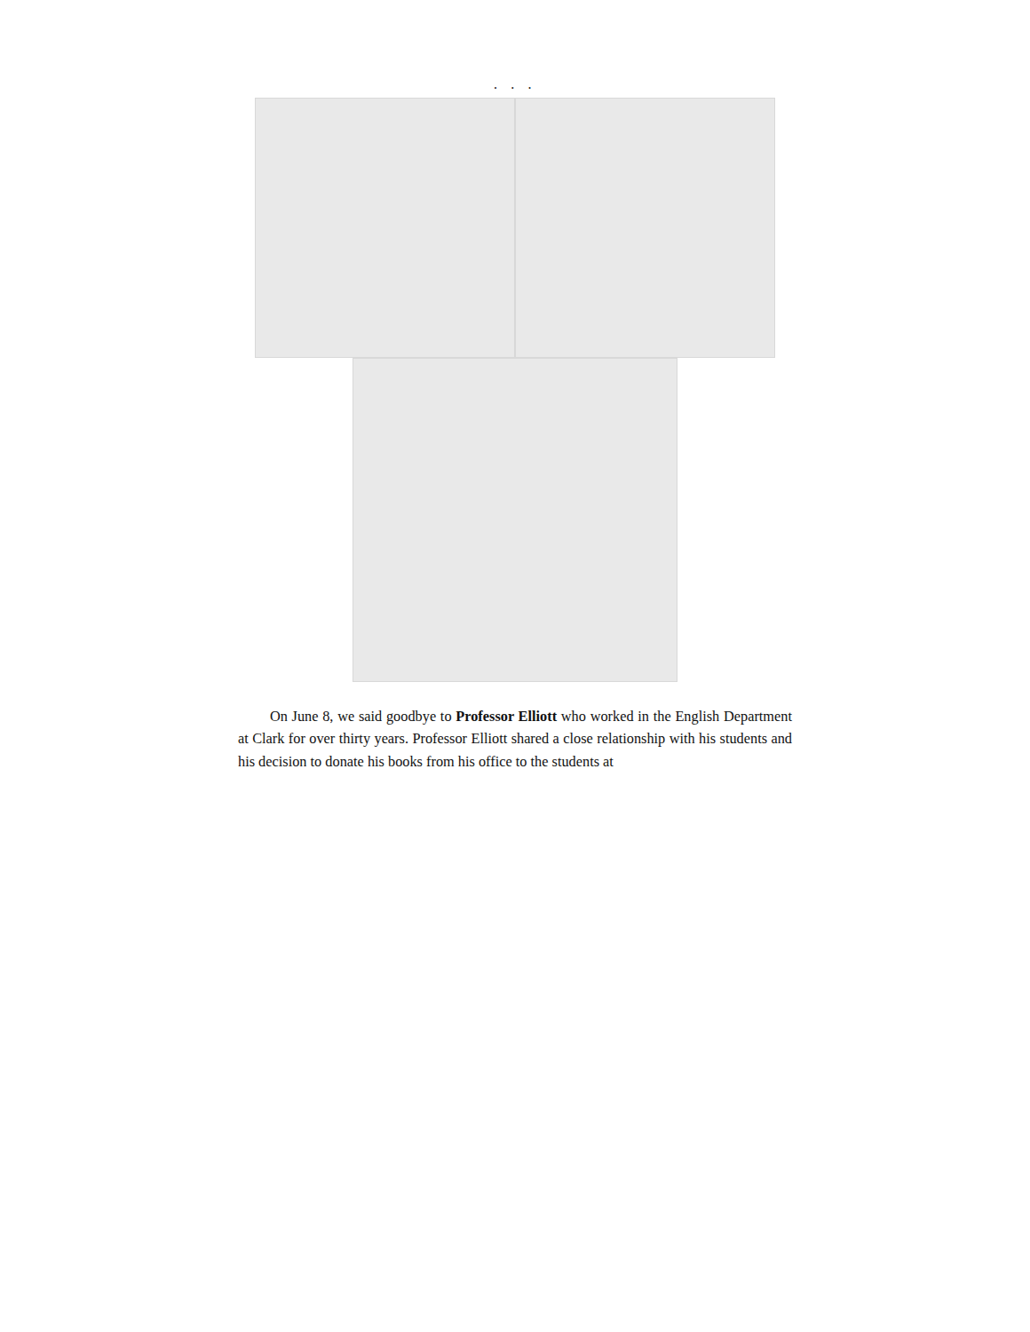. . .
On June 8, we said goodbye to Professor Elliott who worked in the English Department at Clark for over thirty years. Professor Elliott shared a close relationship with his students and his decision to donate his books from his office to the students at